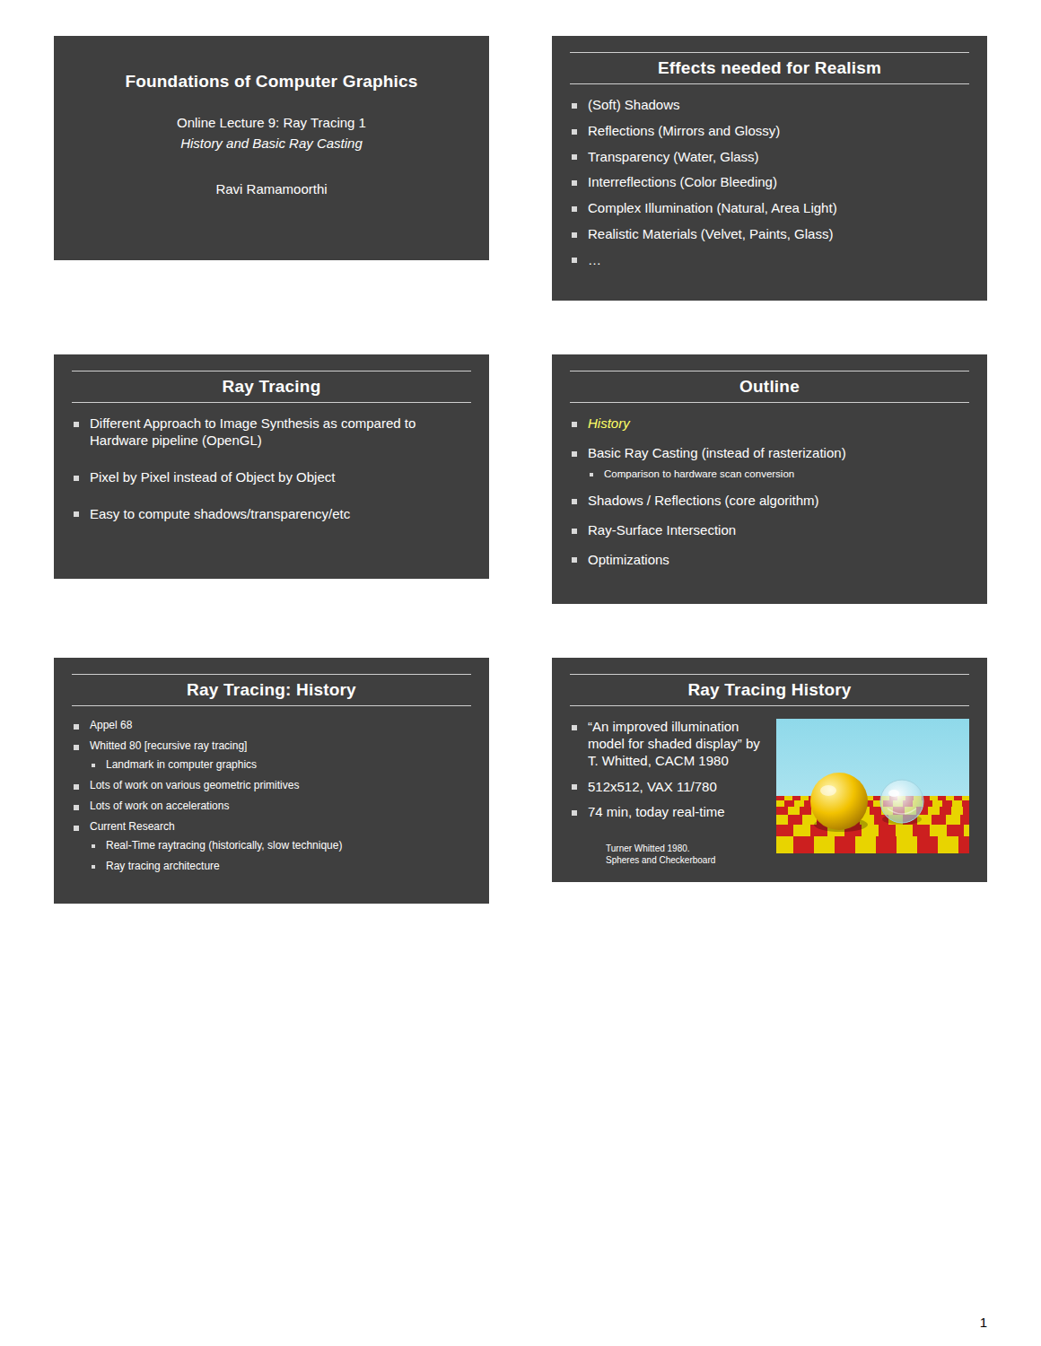Foundations of Computer Graphics
Online Lecture 9: Ray Tracing 1
History and Basic Ray Casting
Ravi Ramamoorthi
Effects needed for Realism
(Soft) Shadows
Reflections (Mirrors and Glossy)
Transparency (Water, Glass)
Interreflections (Color Bleeding)
Complex Illumination (Natural, Area Light)
Realistic Materials (Velvet, Paints, Glass)
…
Ray Tracing
Different Approach to Image Synthesis as compared to Hardware pipeline (OpenGL)
Pixel by Pixel instead of Object by Object
Easy to compute shadows/transparency/etc
Outline
History
Basic Ray Casting (instead of rasterization)
Comparison to hardware scan conversion
Shadows / Reflections (core algorithm)
Ray-Surface Intersection
Optimizations
Ray Tracing: History
Appel 68
Whitted 80 [recursive ray tracing]
Landmark in computer graphics
Lots of work on various geometric primitives
Lots of work on accelerations
Current Research
Real-Time raytracing (historically, slow technique)
Ray tracing architecture
Ray Tracing History
“An improved illumination model for shaded display” by T. Whitted, CACM 1980
512x512, VAX 11/780
74 min, today real-time
Turner Whitted 1980.
Spheres and Checkerboard
1